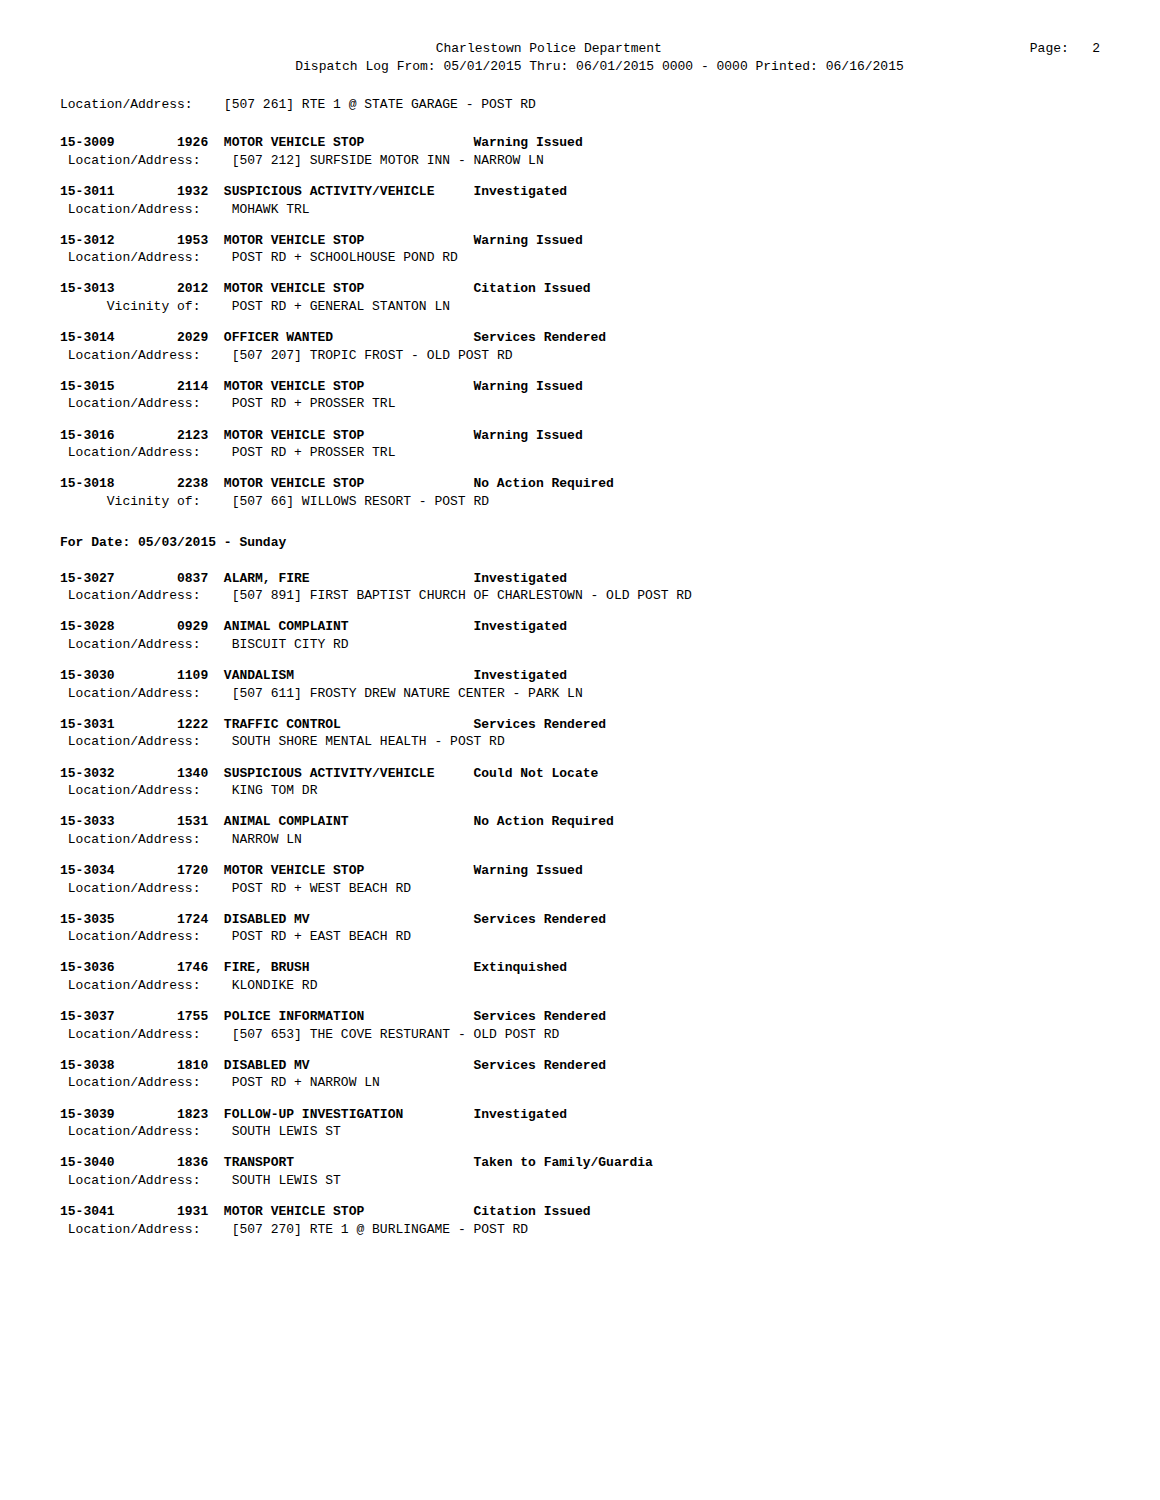Charlestown Police Department Page: 2
Dispatch Log From: 05/01/2015 Thru: 06/01/2015 0000 - 0000 Printed: 06/16/2015
Location/Address: [507 261] RTE 1 @ STATE GARAGE - POST RD
15-3009 1926 MOTOR VEHICLE STOP Warning Issued
Location/Address: [507 212] SURFSIDE MOTOR INN - NARROW LN
15-3011 1932 SUSPICIOUS ACTIVITY/VEHICLE Investigated
Location/Address: MOHAWK TRL
15-3012 1953 MOTOR VEHICLE STOP Warning Issued
Location/Address: POST RD + SCHOOLHOUSE POND RD
15-3013 2012 MOTOR VEHICLE STOP Citation Issued
Vicinity of: POST RD + GENERAL STANTON LN
15-3014 2029 OFFICER WANTED Services Rendered
Location/Address: [507 207] TROPIC FROST - OLD POST RD
15-3015 2114 MOTOR VEHICLE STOP Warning Issued
Location/Address: POST RD + PROSSER TRL
15-3016 2123 MOTOR VEHICLE STOP Warning Issued
Location/Address: POST RD + PROSSER TRL
15-3018 2238 MOTOR VEHICLE STOP No Action Required
Vicinity of: [507 66] WILLOWS RESORT - POST RD
For Date: 05/03/2015 - Sunday
15-3027 0837 ALARM, FIRE Investigated
Location/Address: [507 891] FIRST BAPTIST CHURCH OF CHARLESTOWN - OLD POST RD
15-3028 0929 ANIMAL COMPLAINT Investigated
Location/Address: BISCUIT CITY RD
15-3030 1109 VANDALISM Investigated
Location/Address: [507 611] FROSTY DREW NATURE CENTER - PARK LN
15-3031 1222 TRAFFIC CONTROL Services Rendered
Location/Address: SOUTH SHORE MENTAL HEALTH - POST RD
15-3032 1340 SUSPICIOUS ACTIVITY/VEHICLE Could Not Locate
Location/Address: KING TOM DR
15-3033 1531 ANIMAL COMPLAINT No Action Required
Location/Address: NARROW LN
15-3034 1720 MOTOR VEHICLE STOP Warning Issued
Location/Address: POST RD + WEST BEACH RD
15-3035 1724 DISABLED MV Services Rendered
Location/Address: POST RD + EAST BEACH RD
15-3036 1746 FIRE, BRUSH Extinquished
Location/Address: KLONDIKE RD
15-3037 1755 POLICE INFORMATION Services Rendered
Location/Address: [507 653] THE COVE RESTURANT - OLD POST RD
15-3038 1810 DISABLED MV Services Rendered
Location/Address: POST RD + NARROW LN
15-3039 1823 FOLLOW-UP INVESTIGATION Investigated
Location/Address: SOUTH LEWIS ST
15-3040 1836 TRANSPORT Taken to Family/Guardia
Location/Address: SOUTH LEWIS ST
15-3041 1931 MOTOR VEHICLE STOP Citation Issued
Location/Address: [507 270] RTE 1 @ BURLINGAME - POST RD